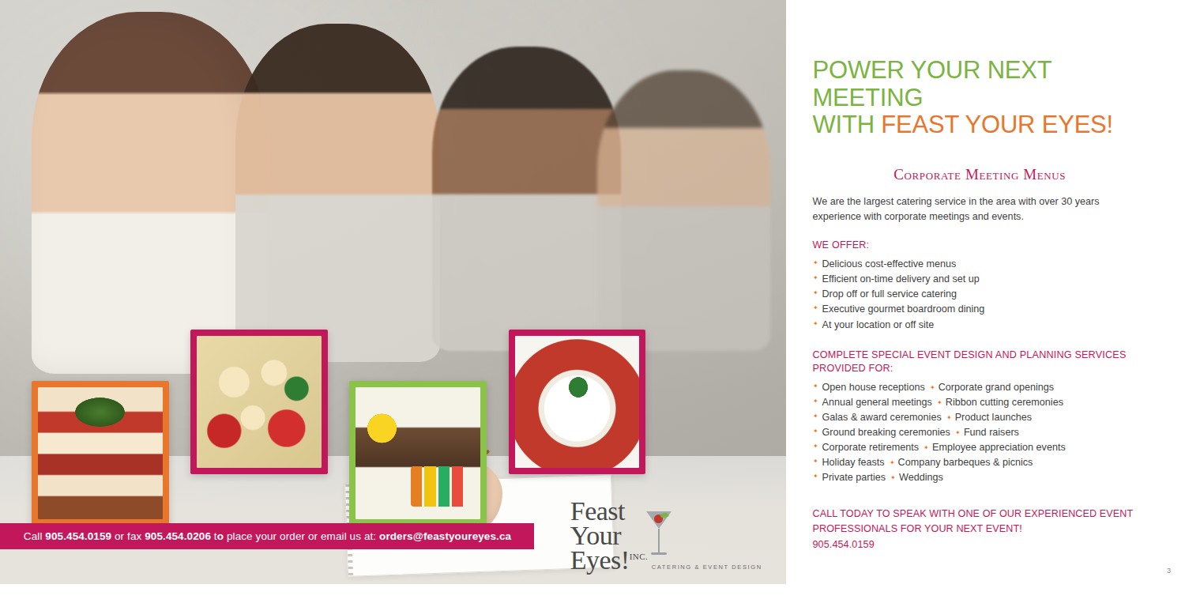Call 905.454.0159 or fax 905.454.0206 to place your order or email us at: orders@feastyoureyes.ca
Feast Your Eyes!INC. Catering & Event Design
Power Your Next Meeting
With Feast Your Eyes!
Corporate Meeting Menus
We are the largest catering service in the area with over 30 years experience with corporate meetings and events.
We offer:
Delicious cost-effective menus
Efficient on-time delivery and set up
Drop off or full service catering
Executive gourmet boardroom dining
At your location or off site
Complete special event design and planning services provided for:
Open house receptions Corporate grand openings
Annual general meetings Ribbon cutting ceremonies
Galas & award ceremonies Product launches
Ground breaking ceremonies Fund raisers
Corporate retirements Employee appreciation events
Holiday feasts Company barbeques & picnics
Private parties Weddings
Call today to speak with one of our experienced event professionals for your next event! 905.454.0159
3